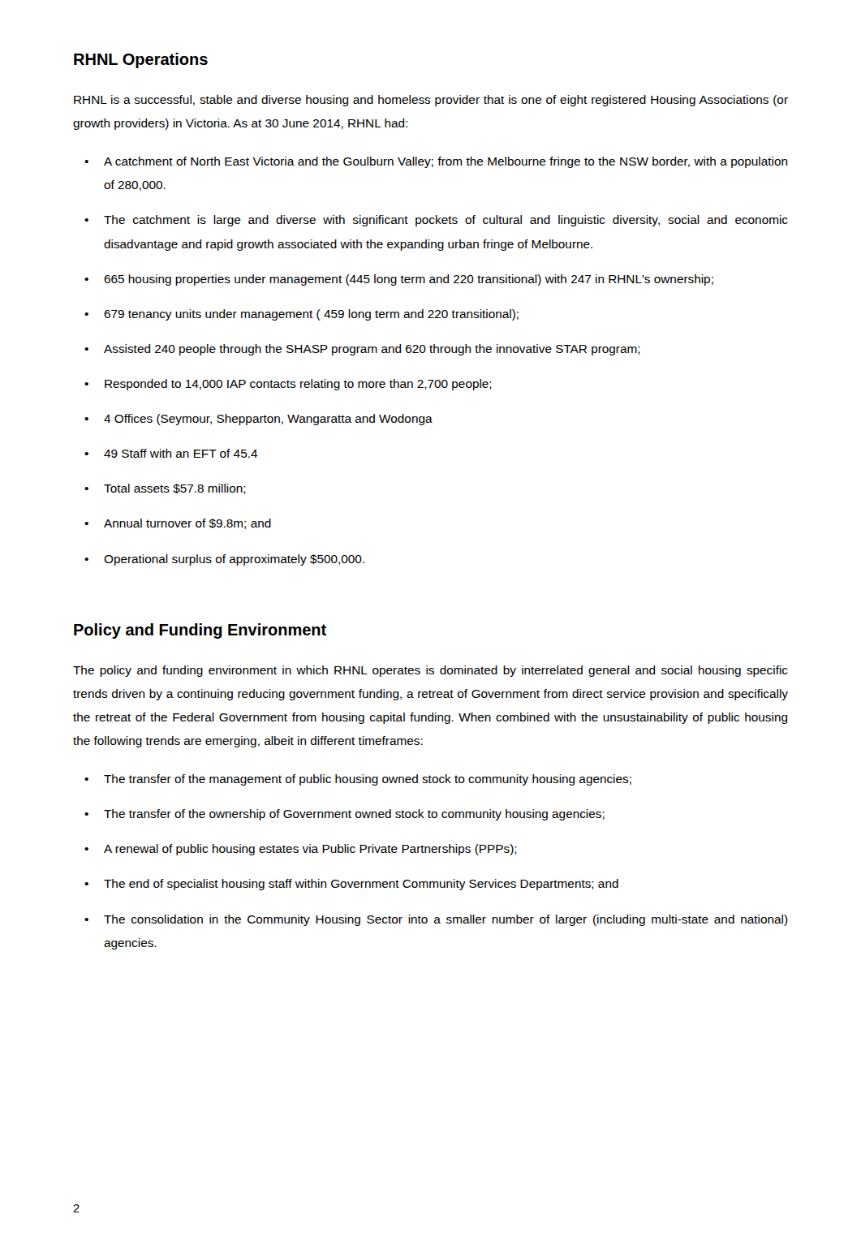RHNL Operations
RHNL is a successful, stable and diverse housing and homeless provider that is one of eight registered Housing Associations (or growth providers) in Victoria. As at 30 June 2014, RHNL had:
A catchment of North East Victoria and the Goulburn Valley; from the Melbourne fringe to the NSW border, with a population of 280,000.
The catchment is large and diverse with significant pockets of cultural and linguistic diversity, social and economic disadvantage and rapid growth associated with the expanding urban fringe of Melbourne.
665 housing properties under management (445 long term and 220 transitional) with 247 in RHNL's ownership;
679 tenancy units under management ( 459 long term and 220 transitional);
Assisted 240 people through the SHASP program and 620 through the innovative STAR program;
Responded to 14,000 IAP contacts relating to more than 2,700 people;
4 Offices (Seymour, Shepparton, Wangaratta and Wodonga
49 Staff with an EFT of 45.4
Total assets $57.8 million;
Annual turnover of $9.8m; and
Operational surplus of approximately $500,000.
Policy and Funding Environment
The policy and funding environment in which RHNL operates is dominated by interrelated general and social housing specific trends driven by a continuing reducing government funding, a retreat of Government from direct service provision and specifically the retreat of the Federal Government from housing capital funding. When combined with the unsustainability of public housing the following trends are emerging, albeit in different timeframes:
The transfer of the management of public housing owned stock to community housing agencies;
The transfer of the ownership of Government owned stock to community housing agencies;
A renewal of public housing estates via Public Private Partnerships (PPPs);
The end of specialist housing staff within Government Community Services Departments; and
The consolidation in the Community Housing Sector into a smaller number of larger (including multi-state and national) agencies.
2